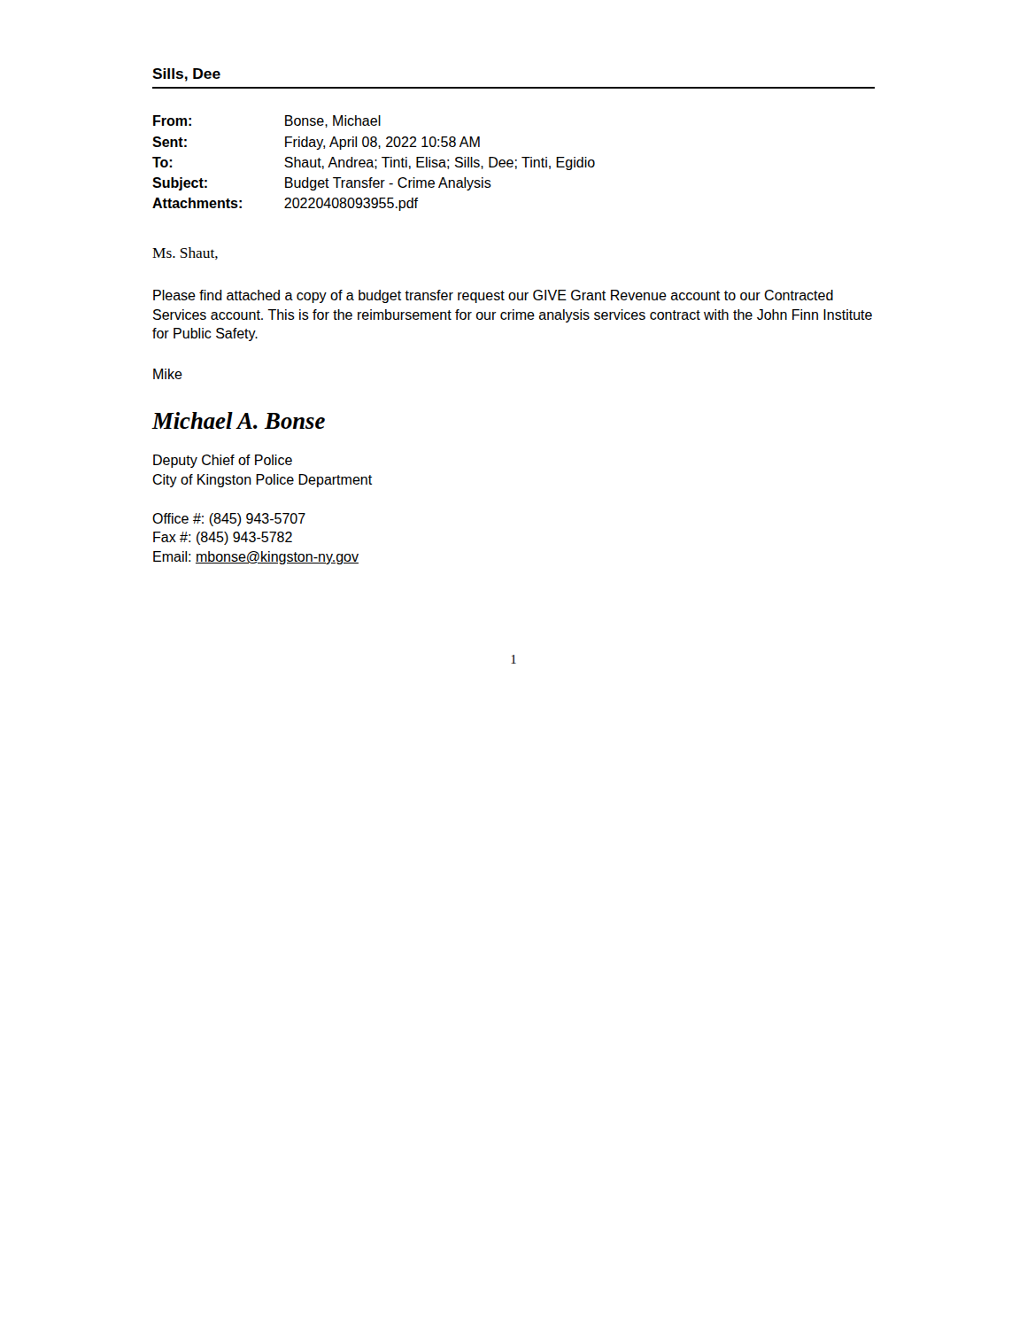Sills, Dee
| From: | Bonse, Michael |
| Sent: | Friday, April 08, 2022 10:58 AM |
| To: | Shaut, Andrea; Tinti, Elisa; Sills, Dee; Tinti, Egidio |
| Subject: | Budget Transfer - Crime Analysis |
| Attachments: | 20220408093955.pdf |
Ms. Shaut,
Please find attached a copy of a budget transfer request our GIVE Grant Revenue account to our Contracted Services account. This is for the reimbursement for our crime analysis services contract with the John Finn Institute for Public Safety.
Mike
Michael A. Bonse
Deputy Chief of Police
City of Kingston Police Department
Office #: (845) 943-5707
Fax #: (845) 943-5782
Email: mbonse@kingston-ny.gov
1